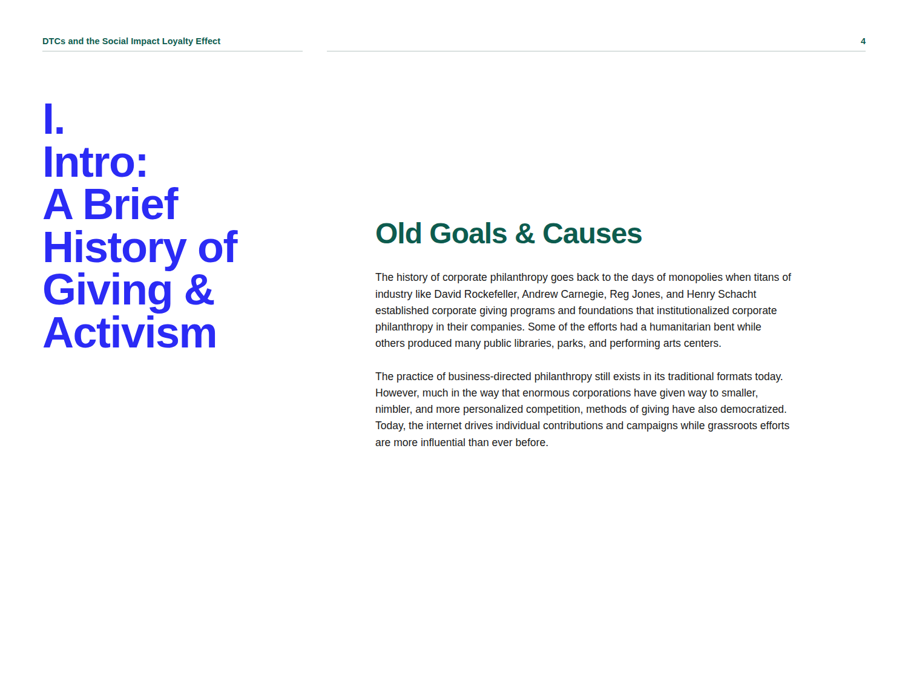DTCs and the Social Impact Loyalty Effect
4
I. Intro:
A Brief
History of
Giving &
Activism
Old Goals & Causes
The history of corporate philanthropy goes back to the days of monopolies when titans of industry like David Rockefeller, Andrew Carnegie, Reg Jones, and Henry Schacht established corporate giving programs and foundations that institutionalized corporate philanthropy in their companies. Some of the efforts had a humanitarian bent while others produced many public libraries, parks, and performing arts centers.
The practice of business-directed philanthropy still exists in its traditional formats today. However, much in the way that enormous corporations have given way to smaller, nimbler, and more personalized competition, methods of giving have also democratized. Today, the internet drives individual contributions and campaigns while grassroots efforts are more influential than ever before.